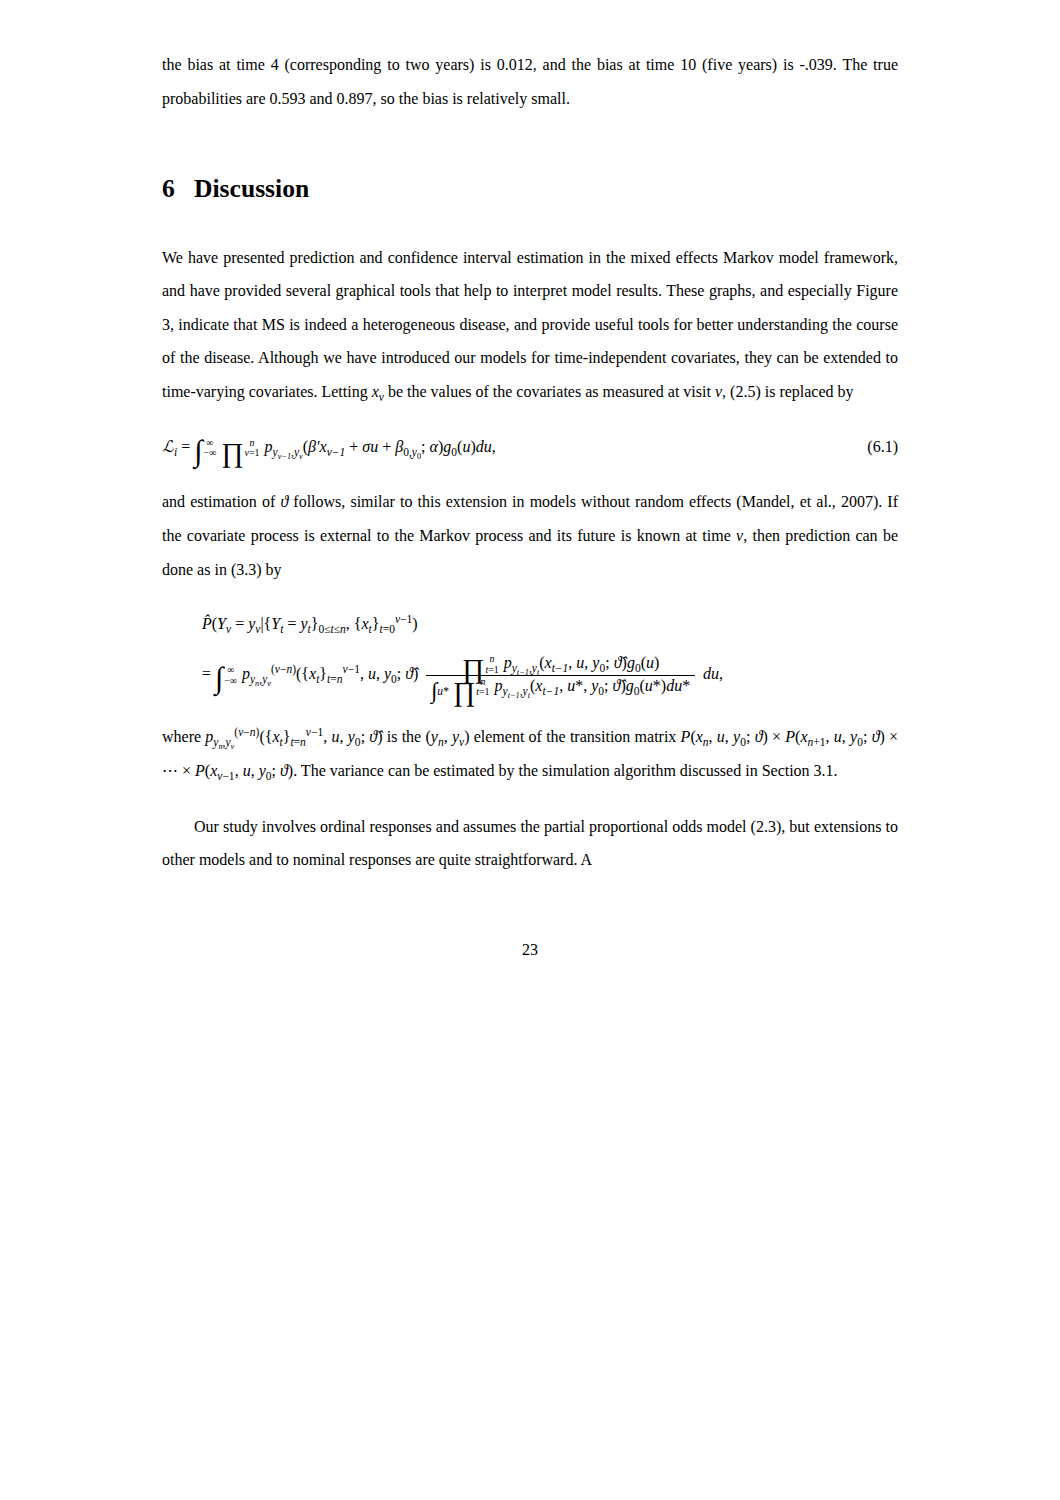the bias at time 4 (corresponding to two years) is 0.012, and the bias at time 10 (five years) is -.039. The true probabilities are 0.593 and 0.897, so the bias is relatively small.
6 Discussion
We have presented prediction and confidence interval estimation in the mixed effects Markov model framework, and have provided several graphical tools that help to interpret model results. These graphs, and especially Figure 3, indicate that MS is indeed a heterogeneous disease, and provide useful tools for better understanding the course of the disease. Although we have introduced our models for time-independent covariates, they can be extended to time-varying covariates. Letting xv be the values of the covariates as measured at visit v, (2.5) is replaced by
ℒi = ∫∞−∞ ∏nv=1 pyv−1,yv(β′xv−1 + σu + β0,y0; α)g0(u)du, (6.1)
and estimation of ϑ follows, similar to this extension in models without random effects (Mandel, et al., 2007). If the covariate process is external to the Markov process and its future is known at time v, then prediction can be done as in (3.3) by
P̂(Yv = yv|{Yt = yt}0≤t≤n, {xt}t=0v−1)
= ∫∞−∞ pyn,yv(v−n)({xt}t=nv−1, u, y0; ϑ̂) ∏nt=1 pyt−1,yt(xt−1, u, y0; ϑ̂)g0(u) ∫u* ∏nt=1 pyt−1,yt(xt−1, u*, y0; ϑ̂)g0(u*)du* du,
where pyn,yv(v−n)({xt}t=nv−1, u, y0; ϑ̂) is the (yn, yv) element of the transition matrix P(xn, u, y0; ϑ) × P(xn+1, u, y0; ϑ) × ⋯ × P(xv−1, u, y0; ϑ). The variance can be estimated by the simulation algorithm discussed in Section 3.1.
Our study involves ordinal responses and assumes the partial proportional odds model (2.3), but extensions to other models and to nominal responses are quite straightforward. A
23